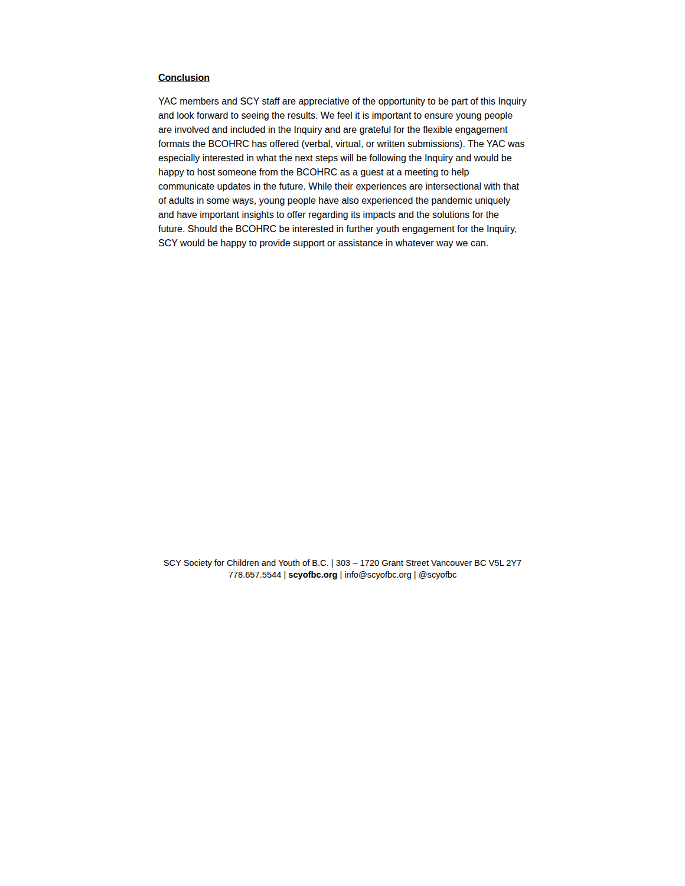Conclusion
YAC members and SCY staff are appreciative of the opportunity to be part of this Inquiry and look forward to seeing the results. We feel it is important to ensure young people are involved and included in the Inquiry and are grateful for the flexible engagement formats the BCOHRC has offered (verbal, virtual, or written submissions). The YAC was especially interested in what the next steps will be following the Inquiry and would be happy to host someone from the BCOHRC as a guest at a meeting to help communicate updates in the future. While their experiences are intersectional with that of adults in some ways, young people have also experienced the pandemic uniquely and have important insights to offer regarding its impacts and the solutions for the future. Should the BCOHRC be interested in further youth engagement for the Inquiry, SCY would be happy to provide support or assistance in whatever way we can.
SCY Society for Children and Youth of B.C. | 303 – 1720 Grant Street Vancouver BC V5L 2Y7 778.657.5544 | scyofbc.org | info@scyofbc.org | @scyofbc